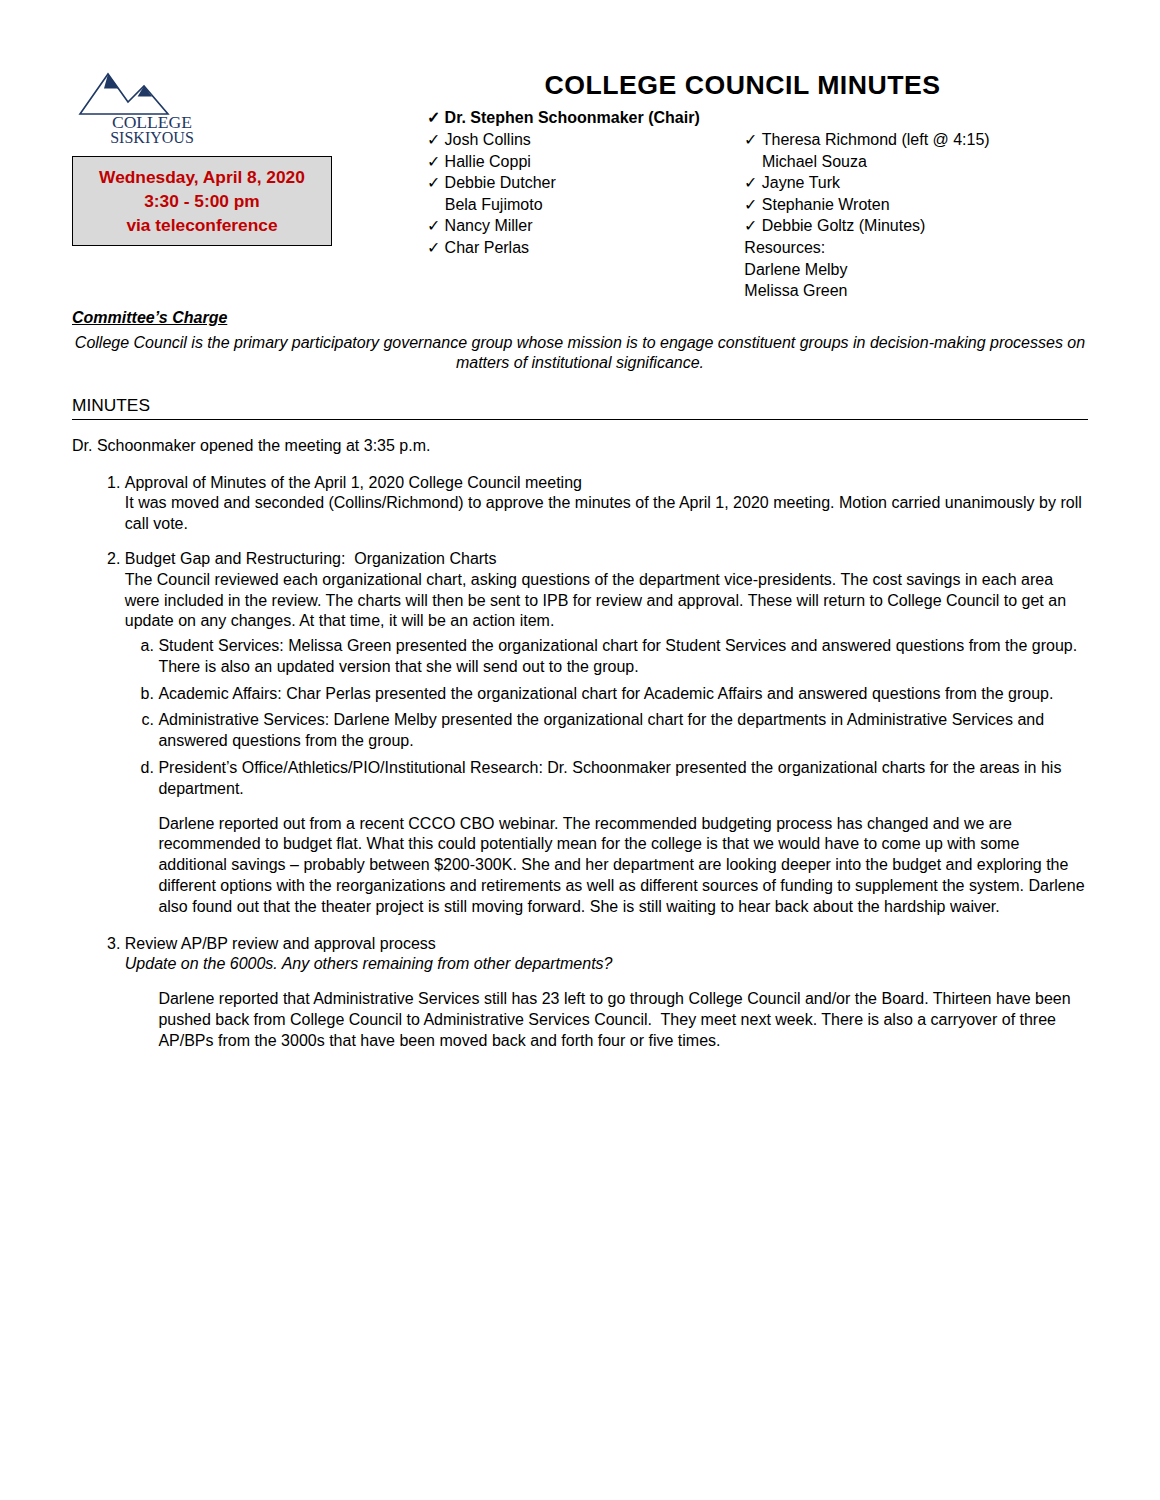Wednesday, April 8, 2020
3:30 - 5:00 pm
via teleconference
COLLEGE COUNCIL MINUTES
Dr. Stephen Schoonmaker (Chair)
Josh Collins
Hallie Coppi
Debbie Dutcher
Bela Fujimoto
Nancy Miller
Char Perlas
Theresa Richmond (left @ 4:15)
Michael Souza
Jayne Turk
Stephanie Wroten
Debbie Goltz (Minutes)
Resources:
Darlene Melby
Melissa Green
Committee’s Charge
College Council is the primary participatory governance group whose mission is to engage constituent groups in decision-making processes on matters of institutional significance.
MINUTES
Dr. Schoonmaker opened the meeting at 3:35 p.m.
Approval of Minutes of the April 1, 2020 College Council meeting
It was moved and seconded (Collins/Richmond) to approve the minutes of the April 1, 2020 meeting. Motion carried unanimously by roll call vote.
Budget Gap and Restructuring: Organization Charts
The Council reviewed each organizational chart, asking questions of the department vice-presidents. The cost savings in each area were included in the review. The charts will then be sent to IPB for review and approval. These will return to College Council to get an update on any changes. At that time, it will be an action item.
Student Services: Melissa Green presented the organizational chart for Student Services and answered questions from the group. There is also an updated version that she will send out to the group.
Academic Affairs: Char Perlas presented the organizational chart for Academic Affairs and answered questions from the group.
Administrative Services: Darlene Melby presented the organizational chart for the departments in Administrative Services and answered questions from the group.
President’s Office/Athletics/PIO/Institutional Research: Dr. Schoonmaker presented the organizational charts for the areas in his department.
Darlene reported out from a recent CCCO CBO webinar. The recommended budgeting process has changed and we are recommended to budget flat. What this could potentially mean for the college is that we would have to come up with some additional savings – probably between $200-300K. She and her department are looking deeper into the budget and exploring the different options with the reorganizations and retirements as well as different sources of funding to supplement the system. Darlene also found out that the theater project is still moving forward. She is still waiting to hear back about the hardship waiver.
Review AP/BP review and approval process
Update on the 6000s. Any others remaining from other departments?
Darlene reported that Administrative Services still has 23 left to go through College Council and/or the Board. Thirteen have been pushed back from College Council to Administrative Services Council. They meet next week. There is also a carryover of three AP/BPs from the 3000s that have been moved back and forth four or five times.